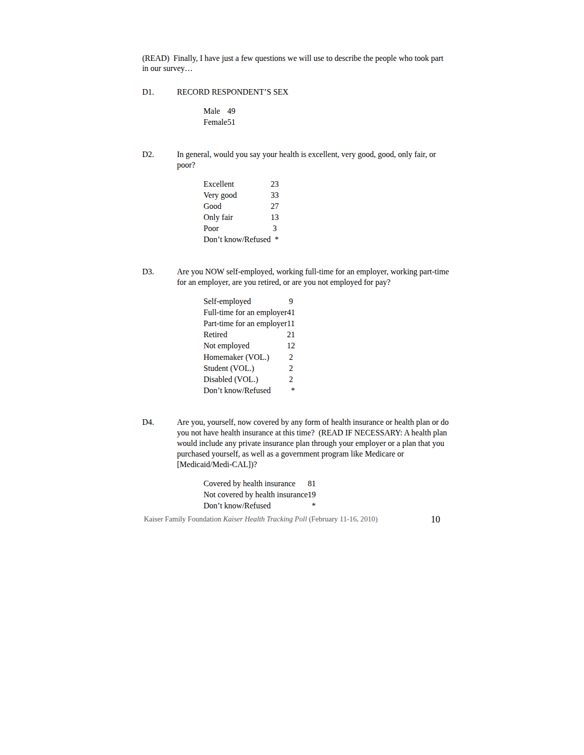(READ) Finally, I have just a few questions we will use to describe the people who took part in our survey…
D1.
RECORD RESPONDENT’S SEX
| Male | 49 |
| Female | 51 |
D2.
In general, would you say your health is excellent, very good, good, only fair, or poor?
| Excellent | 23 |
| Very good | 33 |
| Good | 27 |
| Only fair | 13 |
| Poor | 3 |
| Don’t know/Refused | * |
D3.
Are you NOW self-employed, working full-time for an employer, working part-time for an employer, are you retired, or are you not employed for pay?
| Self-employed | 9 |
| Full-time for an employer | 41 |
| Part-time for an employer | 11 |
| Retired | 21 |
| Not employed | 12 |
| Homemaker (VOL.) | 2 |
| Student (VOL.) | 2 |
| Disabled (VOL.) | 2 |
| Don’t know/Refused | * |
D4.
Are you, yourself, now covered by any form of health insurance or health plan or do you not have health insurance at this time? (READ IF NECESSARY: A health plan would include any private insurance plan through your employer or a plan that you purchased yourself, as well as a government program like Medicare or [Medicaid/Medi-CAL])?
| Covered by health insurance | 81 |
| Not covered by health insurance | 19 |
| Don’t know/Refused | * |
Kaiser Family Foundation Kaiser Health Tracking Poll (February 11-16, 2010)10